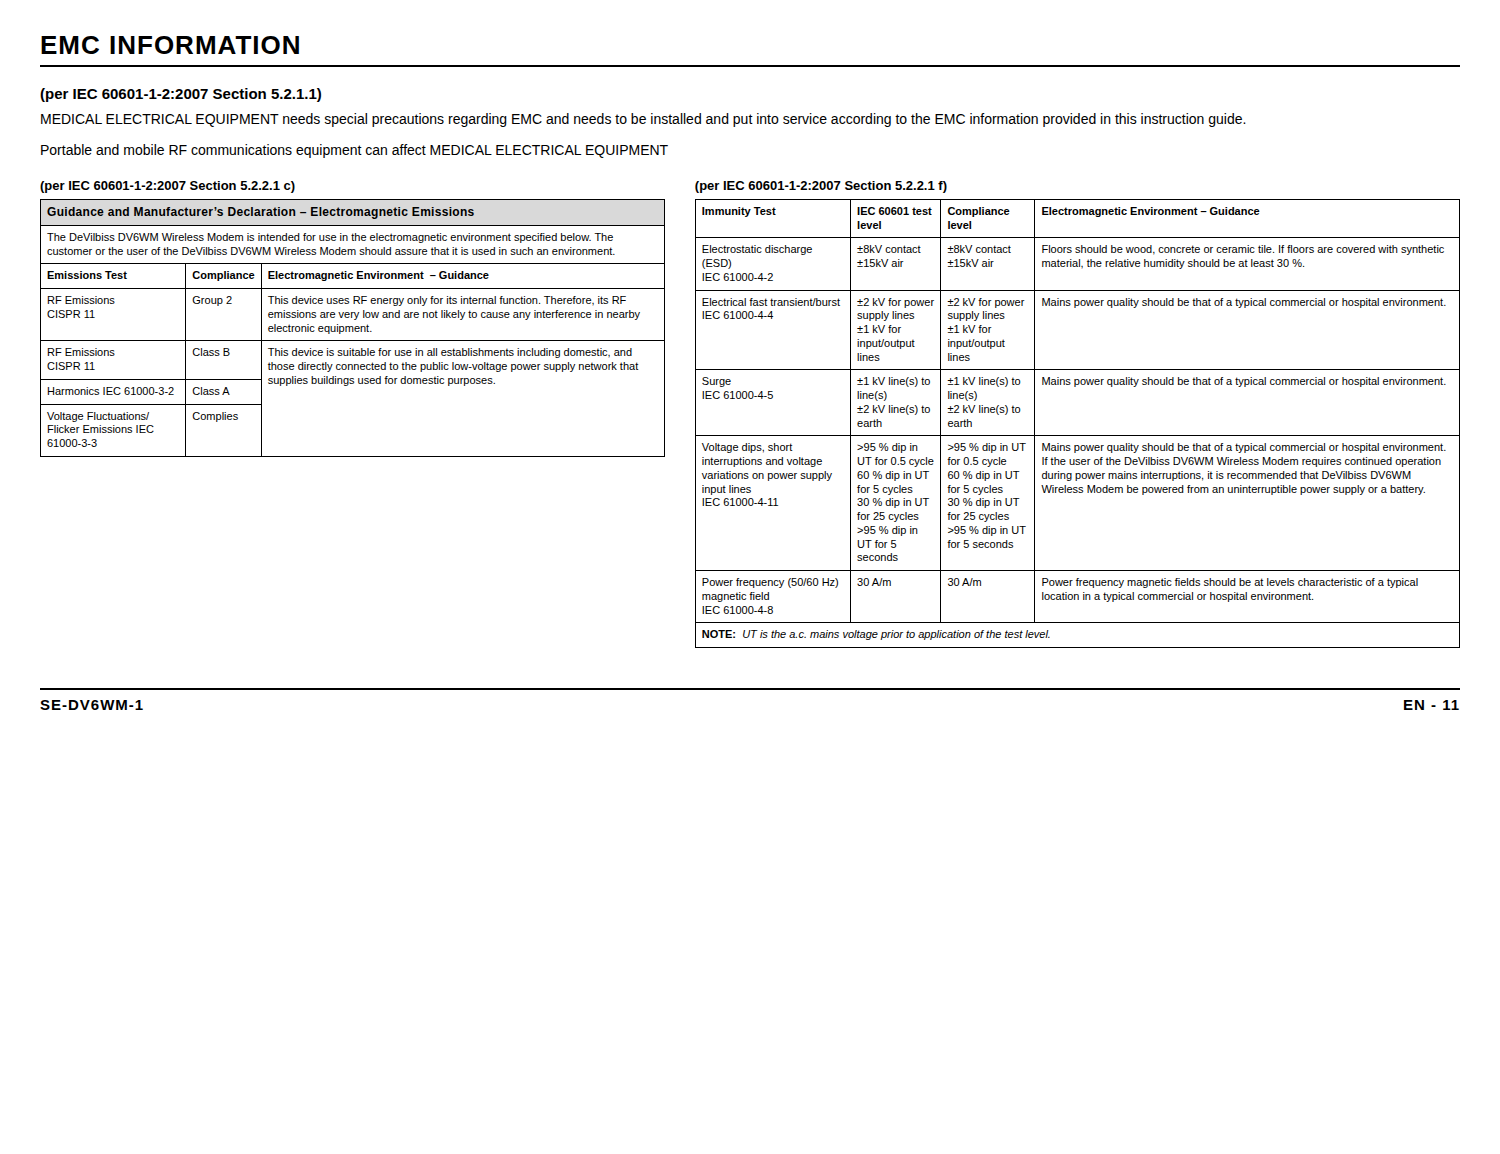EMC INFORMATION
(per IEC 60601-1-2:2007 Section 5.2.1.1)
MEDICAL ELECTRICAL EQUIPMENT needs special precautions regarding EMC and needs to be installed and put into service according to the EMC information provided in this instruction guide.
Portable and mobile RF communications equipment can affect MEDICAL ELECTRICAL EQUIPMENT
(per IEC 60601-1-2:2007 Section 5.2.2.1 c)
| Guidance and Manufacturer’s Declaration – Electromagnetic Emissions |
| The DeVilbiss DV6WM Wireless Modem is intended for use in the electromagnetic environment specified below. The customer or the user of the DeVilbiss DV6WM Wireless Modem should assure that it is used in such an environment. |
| Emissions Test | Compliance | Electromagnetic Environment – Guidance |
| RF Emissions CISPR 11 | Group 2 | This device uses RF energy only for its internal function. Therefore, its RF emissions are very low and are not likely to cause any interference in nearby electronic equipment. |
| RF Emissions CISPR 11 | Class B | This device is suitable for use in all establishments including domestic, and those directly connected to the public low-voltage power supply network that supplies buildings used for domestic purposes. |
| Harmonics IEC 61000-3-2 | Class A |
| Voltage Fluctuations/ Flicker Emissions IEC 61000-3-3 | Complies |
(per IEC 60601-1-2:2007 Section 5.2.2.1 f)
| Immunity Test | IEC 60601 test level | Compliance level | Electromagnetic Environment – Guidance |
| --- | --- | --- | --- |
| Electrostatic discharge (ESD) IEC 61000-4-2 | ±8kV contact ±15kV air | ±8kV contact ±15kV air | Floors should be wood, concrete or ceramic tile. If floors are covered with synthetic material, the relative humidity should be at least 30 %. |
| Electrical fast transient/burst IEC 61000-4-4 | ±2 kV for power supply lines ±1 kV for input/output lines | ±2 kV for power supply lines ±1 kV for input/output lines | Mains power quality should be that of a typical commercial or hospital environment. |
| Surge IEC 61000-4-5 | ±1 kV line(s) to line(s) ±2 kV line(s) to earth | ±1 kV line(s) to line(s) ±2 kV line(s) to earth | Mains power quality should be that of a typical commercial or hospital environment. |
| Voltage dips, short interruptions and voltage variations on power supply input lines IEC 61000-4-11 | >95 % dip in UT for 0.5 cycle 60 % dip in UT for 5 cycles 30 % dip in UT for 25 cycles >95 % dip in UT for 5 seconds | >95 % dip in UT for 0.5 cycle 60 % dip in UT for 5 cycles 30 % dip in UT for 25 cycles >95 % dip in UT for 5 seconds | Mains power quality should be that of a typical commercial or hospital environment. If the user of the DeVilbiss DV6WM Wireless Modem requires continued operation during power mains interruptions, it is recommended that DeVilbiss DV6WM Wireless Modem be powered from an uninterruptible power supply or a battery. |
| Power frequency (50/60 Hz) magnetic field IEC 61000-4-8 | 30 A/m | 30 A/m | Power frequency magnetic fields should be at levels characteristic of a typical location in a typical commercial or hospital environment. |
| NOTE: UT is the a.c. mains voltage prior to application of the test level. |
SE-DV6WM-1 EN - 11